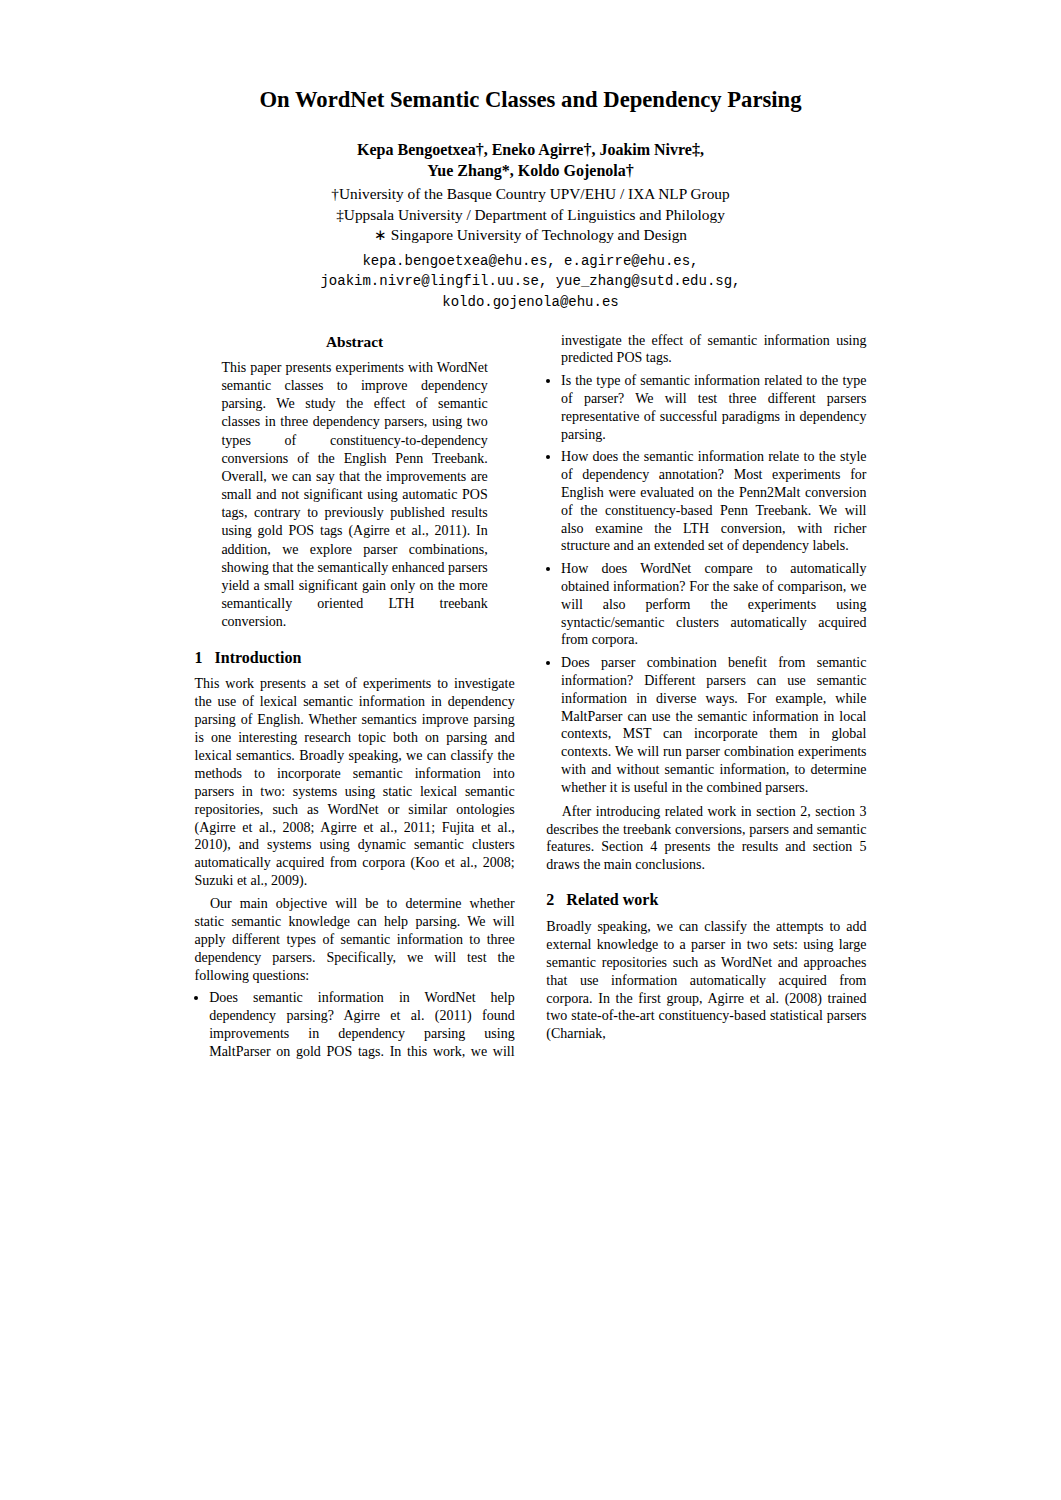On WordNet Semantic Classes and Dependency Parsing
Kepa Bengoetxea†, Eneko Agirre†, Joakim Nivre‡,
Yue Zhang*, Koldo Gojenola†
†University of the Basque Country UPV/EHU / IXA NLP Group
‡Uppsala University / Department of Linguistics and Philology
∗ Singapore University of Technology and Design
kepa.bengoetxea@ehu.es, e.agirre@ehu.es,
joakim.nivre@lingfil.uu.se, yue_zhang@sutd.edu.sg,
koldo.gojenola@ehu.es
Abstract
This paper presents experiments with WordNet semantic classes to improve dependency parsing. We study the effect of semantic classes in three dependency parsers, using two types of constituency-to-dependency conversions of the English Penn Treebank. Overall, we can say that the improvements are small and not significant using automatic POS tags, contrary to previously published results using gold POS tags (Agirre et al., 2011). In addition, we explore parser combinations, showing that the semantically enhanced parsers yield a small significant gain only on the more semantically oriented LTH treebank conversion.
1 Introduction
This work presents a set of experiments to investigate the use of lexical semantic information in dependency parsing of English. Whether semantics improve parsing is one interesting research topic both on parsing and lexical semantics. Broadly speaking, we can classify the methods to incorporate semantic information into parsers in two: systems using static lexical semantic repositories, such as WordNet or similar ontologies (Agirre et al., 2008; Agirre et al., 2011; Fujita et al., 2010), and systems using dynamic semantic clusters automatically acquired from corpora (Koo et al., 2008; Suzuki et al., 2009).
Our main objective will be to determine whether static semantic knowledge can help parsing. We will apply different types of semantic information to three dependency parsers. Specifically, we will test the following questions:
Does semantic information in WordNet help dependency parsing? Agirre et al. (2011) found improvements in dependency parsing using MaltParser on gold POS tags. In this work, we will investigate the effect of semantic information using predicted POS tags.
Is the type of semantic information related to the type of parser? We will test three different parsers representative of successful paradigms in dependency parsing.
How does the semantic information relate to the style of dependency annotation? Most experiments for English were evaluated on the Penn2Malt conversion of the constituency-based Penn Treebank. We will also examine the LTH conversion, with richer structure and an extended set of dependency labels.
How does WordNet compare to automatically obtained information? For the sake of comparison, we will also perform the experiments using syntactic/semantic clusters automatically acquired from corpora.
Does parser combination benefit from semantic information? Different parsers can use semantic information in diverse ways. For example, while MaltParser can use the semantic information in local contexts, MST can incorporate them in global contexts. We will run parser combination experiments with and without semantic information, to determine whether it is useful in the combined parsers.
After introducing related work in section 2, section 3 describes the treebank conversions, parsers and semantic features. Section 4 presents the results and section 5 draws the main conclusions.
2 Related work
Broadly speaking, we can classify the attempts to add external knowledge to a parser in two sets: using large semantic repositories such as WordNet and approaches that use information automatically acquired from corpora. In the first group, Agirre et al. (2008) trained two state-of-the-art constituency-based statistical parsers (Charniak,